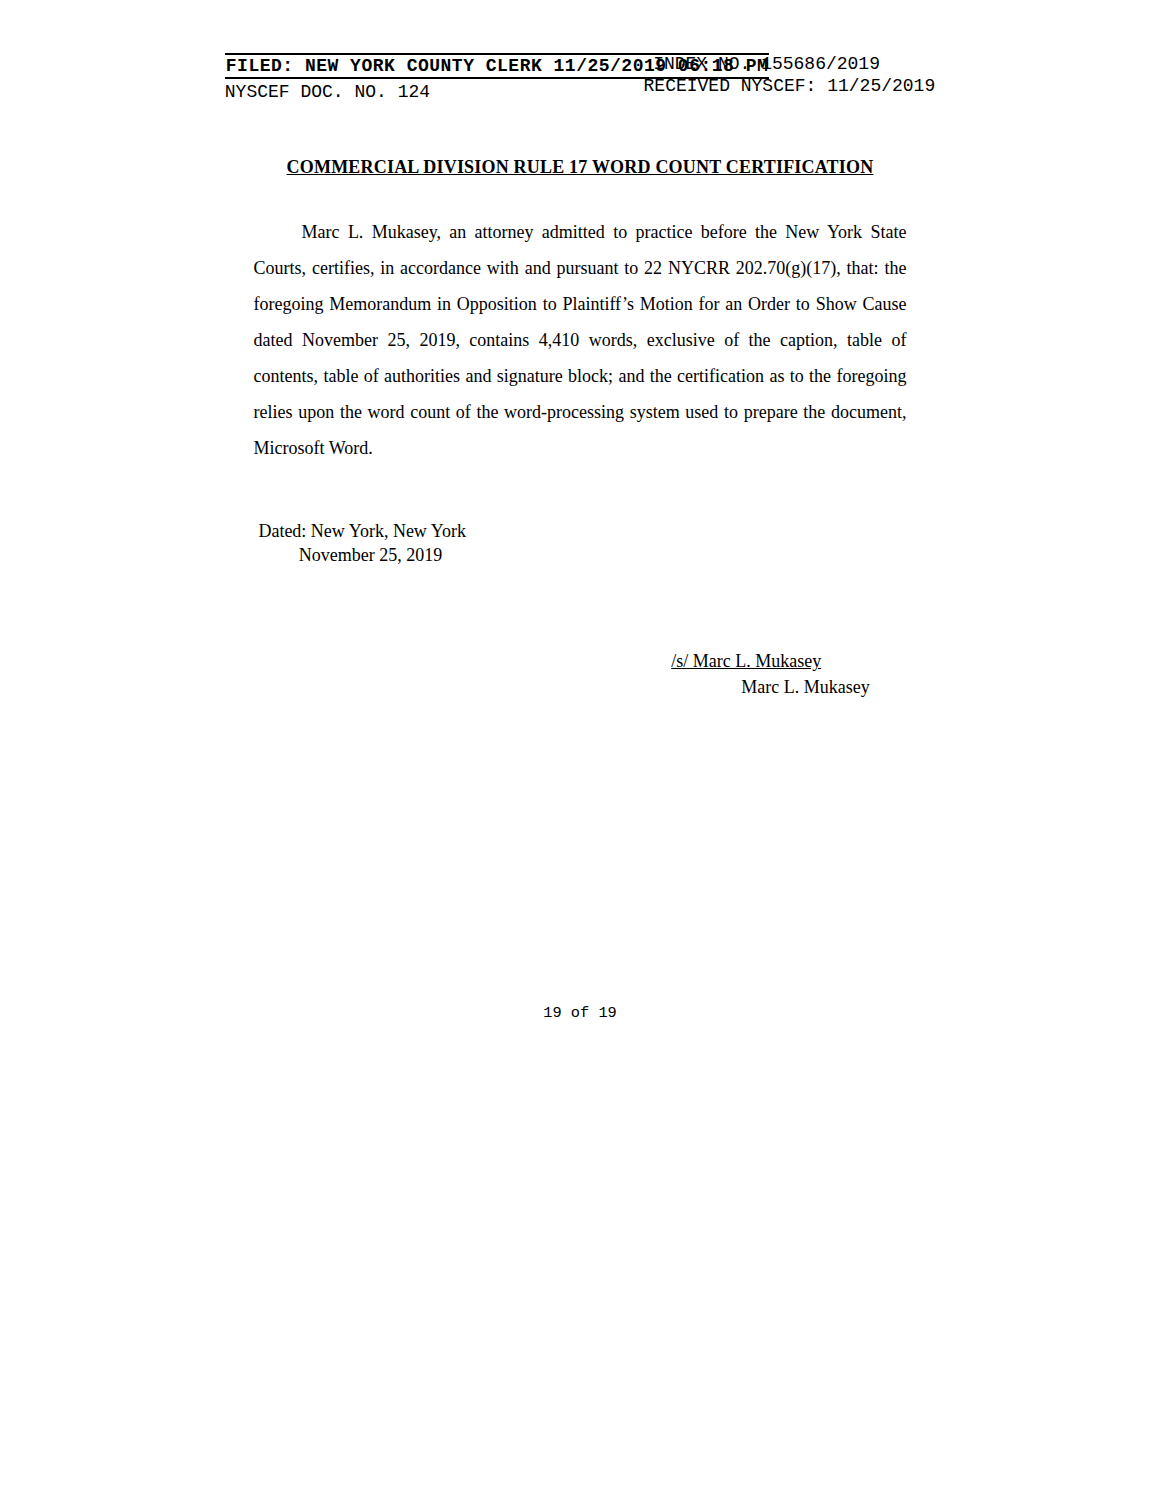FILED: NEW YORK COUNTY CLERK 11/25/2019 06:18 PM NYSCEF DOC. NO. 124
INDEX NO. 155686/2019
RECEIVED NYSCEF: 11/25/2019
COMMERCIAL DIVISION RULE 17 WORD COUNT CERTIFICATION
Marc L. Mukasey, an attorney admitted to practice before the New York State Courts, certifies, in accordance with and pursuant to 22 NYCRR 202.70(g)(17), that: the foregoing Memorandum in Opposition to Plaintiff’s Motion for an Order to Show Cause dated November 25, 2019, contains 4,410 words, exclusive of the caption, table of contents, table of authorities and signature block; and the certification as to the foregoing relies upon the word count of the word-processing system used to prepare the document, Microsoft Word.
Dated: New York, New York
November 25, 2019
/s/ Marc L. Mukasey Marc L. Mukasey
19 of 19